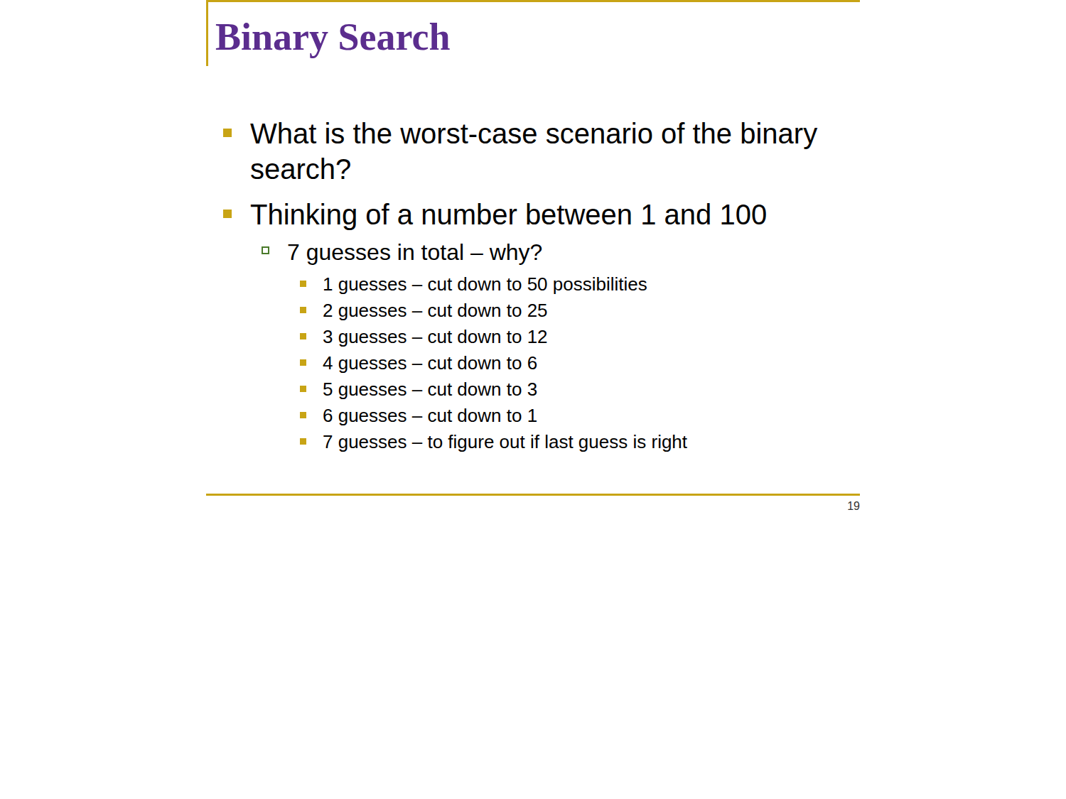Binary Search
What is the worst-case scenario of the binary search?
Thinking of a number between 1 and 100
7 guesses in total – why?
1 guesses – cut down to 50 possibilities
2 guesses – cut down to 25
3 guesses – cut down to 12
4 guesses – cut down to 6
5 guesses – cut down to 3
6 guesses – cut down to 1
7 guesses – to figure out if last guess is right
19